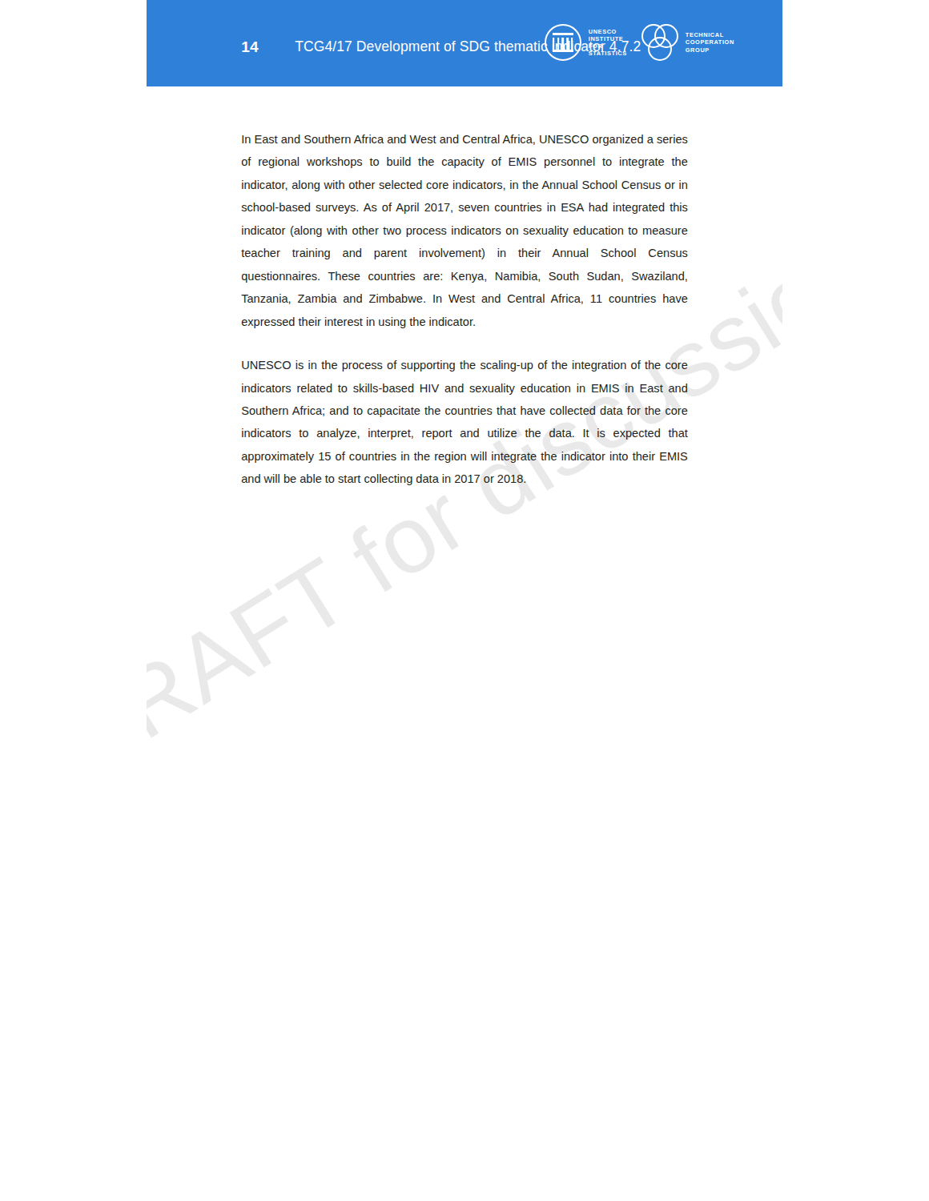14
TCG4/17 Development of SDG thematic indicator 4.7.2
UNESCO
INSTITUTE
FOR
STATISTICS
TECHNICAL
COOPERATION
GROUP
DRAFT for discussion
In East and Southern Africa and West and Central Africa, UNESCO organized a series of regional workshops to build the capacity of EMIS personnel to integrate the indicator, along with other selected core indicators, in the Annual School Census or in school-based surveys. As of April 2017, seven countries in ESA had integrated this indicator (along with other two process indicators on sexuality education to measure teacher training and parent involvement) in their Annual School Census questionnaires. These countries are: Kenya, Namibia, South Sudan, Swaziland, Tanzania, Zambia and Zimbabwe. In West and Central Africa, 11 countries have expressed their interest in using the indicator.
UNESCO is in the process of supporting the scaling-up of the integration of the core indicators related to skills-based HIV and sexuality education in EMIS in East and Southern Africa; and to capacitate the countries that have collected data for the core indicators to analyze, interpret, report and utilize the data. It is expected that approximately 15 of countries in the region will integrate the indicator into their EMIS and will be able to start collecting data in 2017 or 2018.